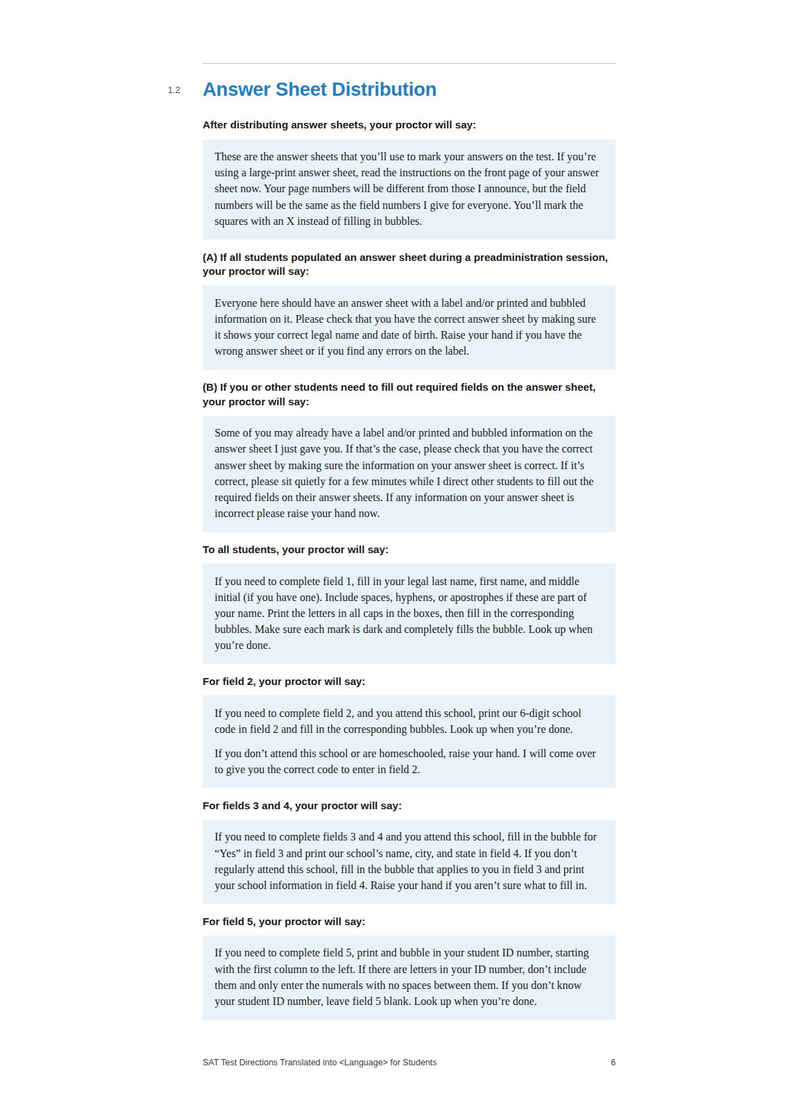1.2
Answer Sheet Distribution
After distributing answer sheets, your proctor will say:
These are the answer sheets that you’ll use to mark your answers on the test. If you’re using a large-print answer sheet, read the instructions on the front page of your answer sheet now. Your page numbers will be different from those I announce, but the field numbers will be the same as the field numbers I give for everyone. You’ll mark the squares with an X instead of filling in bubbles.
(A) If all students populated an answer sheet during a preadministration session, your proctor will say:
Everyone here should have an answer sheet with a label and/or printed and bubbled information on it. Please check that you have the correct answer sheet by making sure it shows your correct legal name and date of birth. Raise your hand if you have the wrong answer sheet or if you find any errors on the label.
(B) If you or other students need to fill out required fields on the answer sheet, your proctor will say:
Some of you may already have a label and/or printed and bubbled information on the answer sheet I just gave you. If that’s the case, please check that you have the correct answer sheet by making sure the information on your answer sheet is correct. If it’s correct, please sit quietly for a few minutes while I direct other students to fill out the required fields on their answer sheets. If any information on your answer sheet is incorrect please raise your hand now.
To all students, your proctor will say:
If you need to complete field 1, fill in your legal last name, first name, and middle initial (if you have one). Include spaces, hyphens, or apostrophes if these are part of your name. Print the letters in all caps in the boxes, then fill in the corresponding bubbles. Make sure each mark is dark and completely fills the bubble. Look up when you’re done.
For field 2, your proctor will say:
If you need to complete field 2, and you attend this school, print our 6-digit school code in field 2 and fill in the corresponding bubbles. Look up when you’re done.
If you don’t attend this school or are homeschooled, raise your hand. I will come over to give you the correct code to enter in field 2.
For fields 3 and 4, your proctor will say:
If you need to complete fields 3 and 4 and you attend this school, fill in the bubble for “Yes” in field 3 and print our school’s name, city, and state in field 4. If you don’t regularly attend this school, fill in the bubble that applies to you in field 3 and print your school information in field 4. Raise your hand if you aren’t sure what to fill in.
For field 5, your proctor will say:
If you need to complete field 5, print and bubble in your student ID number, starting with the first column to the left. If there are letters in your ID number, don’t include them and only enter the numerals with no spaces between them. If you don’t know your student ID number, leave field 5 blank. Look up when you’re done.
SAT Test Directions Translated into <Language> for Students 6